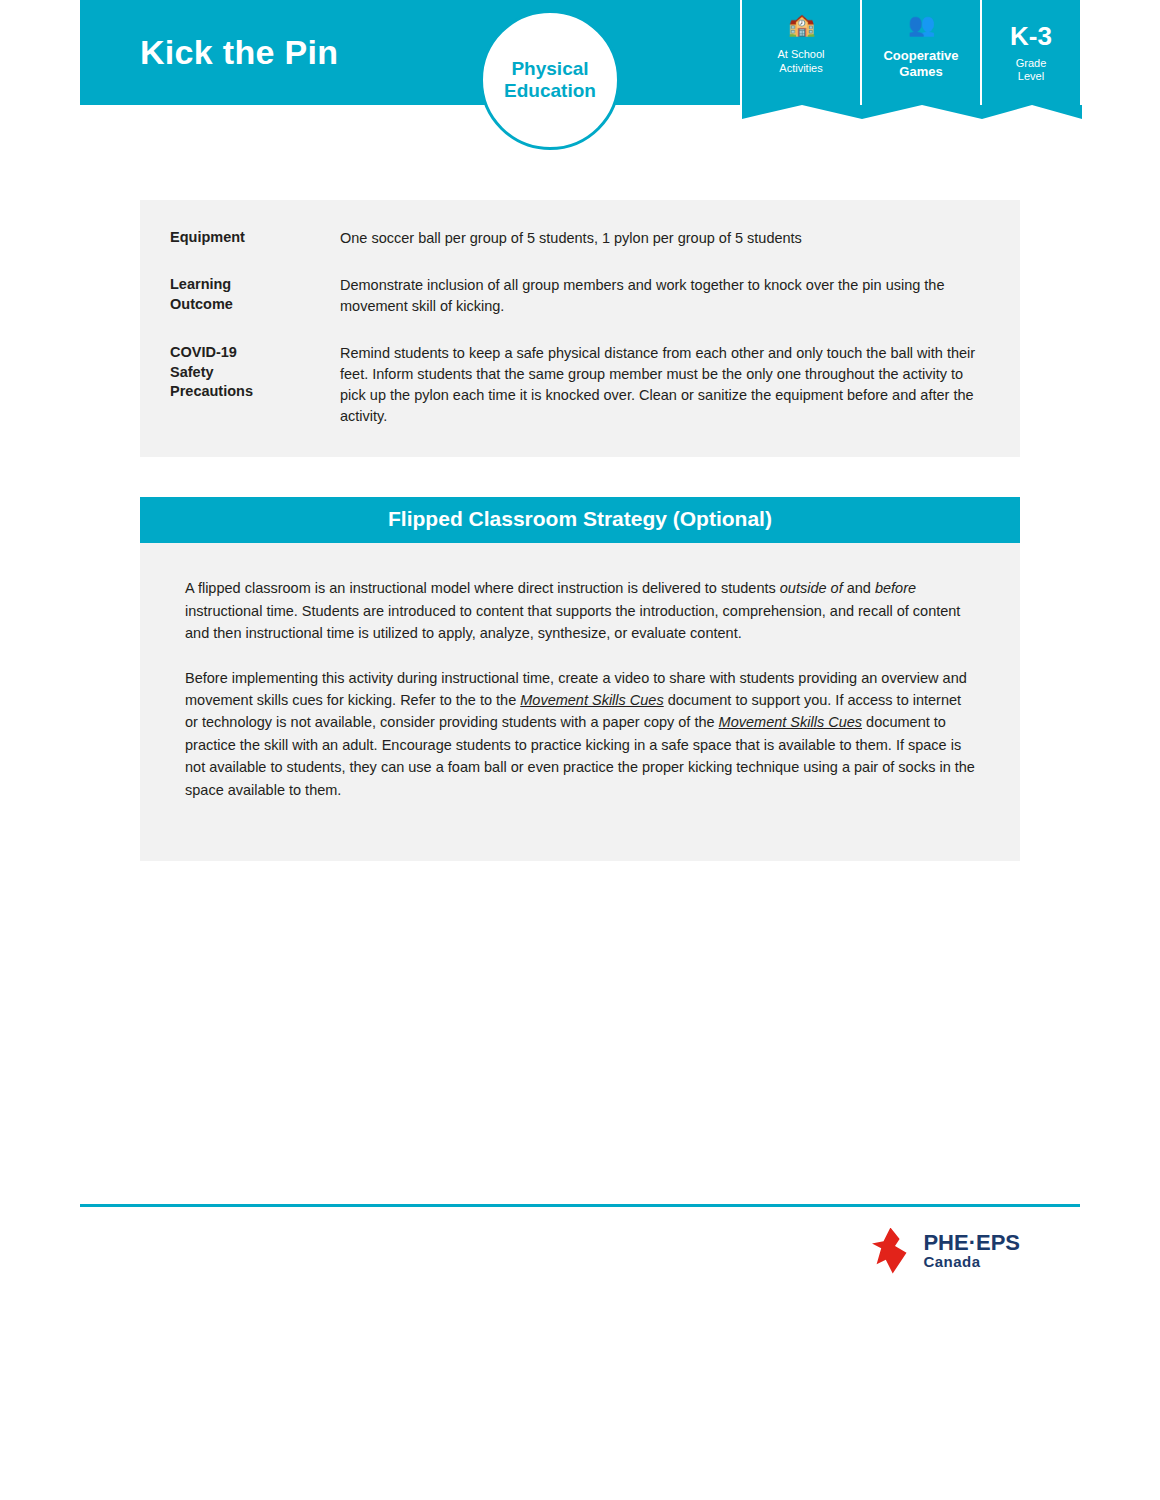Kick the Pin
Physical
Education
🏫 At School
Activities
👥 Cooperative Games
K-3 Grade
Level
Equipment
One soccer ball per group of 5 students, 1 pylon per group of 5 students
Learning
Outcome
Demonstrate inclusion of all group members and work together to knock over the pin using the movement skill of kicking.
COVID-19
Safety
Precautions
Remind students to keep a safe physical distance from each other and only touch the ball with their feet. Inform students that the same group member must be the only one throughout the activity to pick up the pylon each time it is knocked over. Clean or sanitize the equipment before and after the activity.
Flipped Classroom Strategy (Optional)
A flipped classroom is an instructional model where direct instruction is delivered to students outside of and before instructional time. Students are introduced to content that supports the introduction, comprehension, and recall of content and then instructional time is utilized to apply, analyze, synthesize, or evaluate content.
Before implementing this activity during instructional time, create a video to share with students providing an overview and movement skills cues for kicking. Refer to the to the Movement Skills Cues document to support you. If access to internet or technology is not available, consider providing students with a paper copy of the Movement Skills Cues document to practice the skill with an adult. Encourage students to practice kicking in a safe space that is available to them. If space is not available to students, they can use a foam ball or even practice the proper kicking technique using a pair of socks in the space available to them.
PHE·EPSCanada